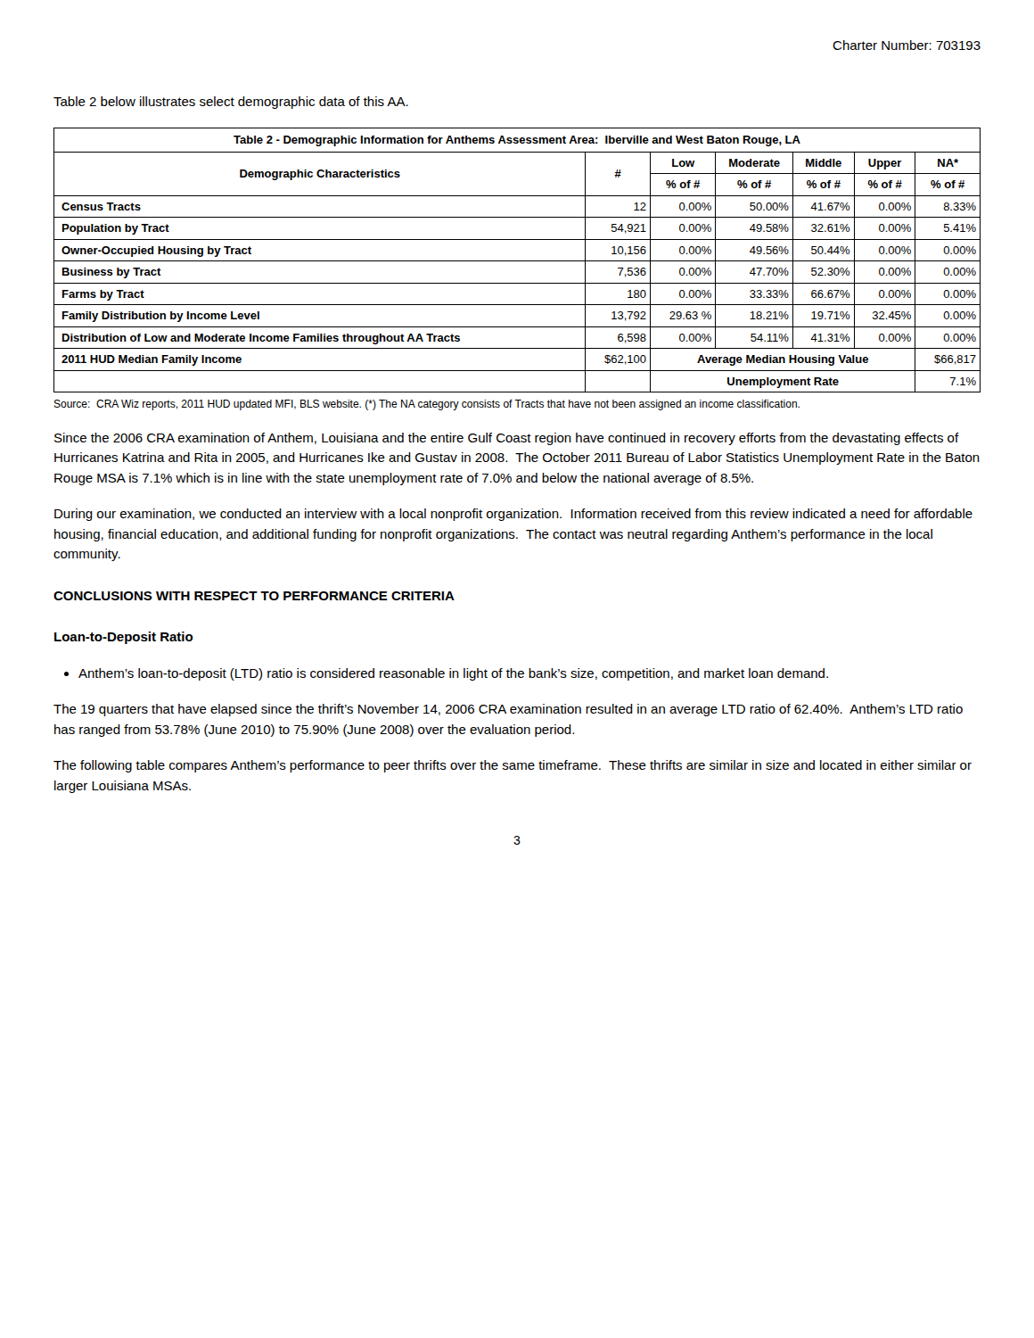Charter Number: 703193
Table 2 below illustrates select demographic data of this AA.
Table 2 - Demographic Information for Anthems Assessment Area: Iberville and West Baton Rouge, LA
| Demographic Characteristics | # | Low | Moderate | Middle | Upper | NA* |
| --- | --- | --- | --- | --- | --- | --- |
| % of # | % of # | % of # | % of # | % of # |
| Census Tracts | 12 | 0.00% | 50.00% | 41.67% | 0.00% | 8.33% |
| Population by Tract | 54,921 | 0.00% | 49.58% | 32.61% | 0.00% | 5.41% |
| Owner-Occupied Housing by Tract | 10,156 | 0.00% | 49.56% | 50.44% | 0.00% | 0.00% |
| Business by Tract | 7,536 | 0.00% | 47.70% | 52.30% | 0.00% | 0.00% |
| Farms by Tract | 180 | 0.00% | 33.33% | 66.67% | 0.00% | 0.00% |
| Family Distribution by Income Level | 13,792 | 29.63 % | 18.21% | 19.71% | 32.45% | 0.00% |
| Distribution of Low and Moderate Income Families throughout AA Tracts | 6,598 | 0.00% | 54.11% | 41.31% | 0.00% | 0.00% |
| 2011 HUD Median Family Income | $62,100 | Average Median Housing Value | $66,817 |
| | | Unemployment Rate | 7.1% |
Source: CRA Wiz reports, 2011 HUD updated MFI, BLS website. (*) The NA category consists of Tracts that have not been assigned an income classification.
Since the 2006 CRA examination of Anthem, Louisiana and the entire Gulf Coast region have continued in recovery efforts from the devastating effects of Hurricanes Katrina and Rita in 2005, and Hurricanes Ike and Gustav in 2008. The October 2011 Bureau of Labor Statistics Unemployment Rate in the Baton Rouge MSA is 7.1% which is in line with the state unemployment rate of 7.0% and below the national average of 8.5%.
During our examination, we conducted an interview with a local nonprofit organization. Information received from this review indicated a need for affordable housing, financial education, and additional funding for nonprofit organizations. The contact was neutral regarding Anthem’s performance in the local community.
CONCLUSIONS WITH RESPECT TO PERFORMANCE CRITERIA
Loan-to-Deposit Ratio
Anthem’s loan-to-deposit (LTD) ratio is considered reasonable in light of the bank’s size, competition, and market loan demand.
The 19 quarters that have elapsed since the thrift’s November 14, 2006 CRA examination resulted in an average LTD ratio of 62.40%. Anthem’s LTD ratio has ranged from 53.78% (June 2010) to 75.90% (June 2008) over the evaluation period.
The following table compares Anthem’s performance to peer thrifts over the same timeframe. These thrifts are similar in size and located in either similar or larger Louisiana MSAs.
3